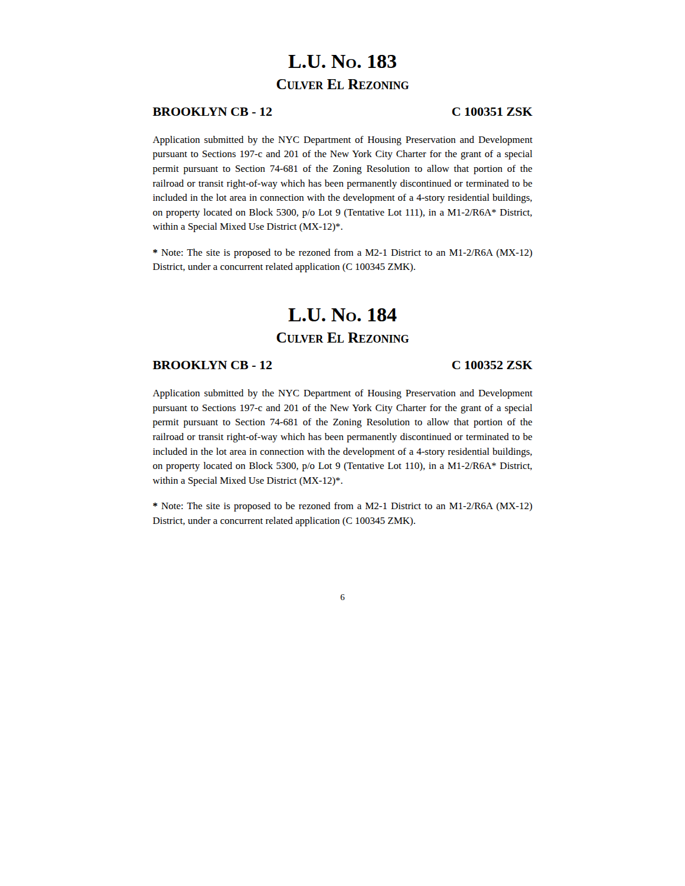L.U. No. 183
Culver El Rezoning
BROOKLYN CB - 12 C 100351 ZSK
Application submitted by the NYC Department of Housing Preservation and Development pursuant to Sections 197-c and 201 of the New York City Charter for the grant of a special permit pursuant to Section 74-681 of the Zoning Resolution to allow that portion of the railroad or transit right-of-way which has been permanently discontinued or terminated to be included in the lot area in connection with the development of a 4-story residential buildings, on property located on Block 5300, p/o Lot 9 (Tentative Lot 111), in a M1-2/R6A* District, within a Special Mixed Use District (MX-12)*.
* Note: The site is proposed to be rezoned from a M2-1 District to an M1-2/R6A (MX-12) District, under a concurrent related application (C 100345 ZMK).
L.U. No. 184
Culver El Rezoning
BROOKLYN CB - 12 C 100352 ZSK
Application submitted by the NYC Department of Housing Preservation and Development pursuant to Sections 197-c and 201 of the New York City Charter for the grant of a special permit pursuant to Section 74-681 of the Zoning Resolution to allow that portion of the railroad or transit right-of-way which has been permanently discontinued or terminated to be included in the lot area in connection with the development of a 4-story residential buildings, on property located on Block 5300, p/o Lot 9 (Tentative Lot 110), in a M1-2/R6A* District, within a Special Mixed Use District (MX-12)*.
* Note: The site is proposed to be rezoned from a M2-1 District to an M1-2/R6A (MX-12) District, under a concurrent related application (C 100345 ZMK).
6